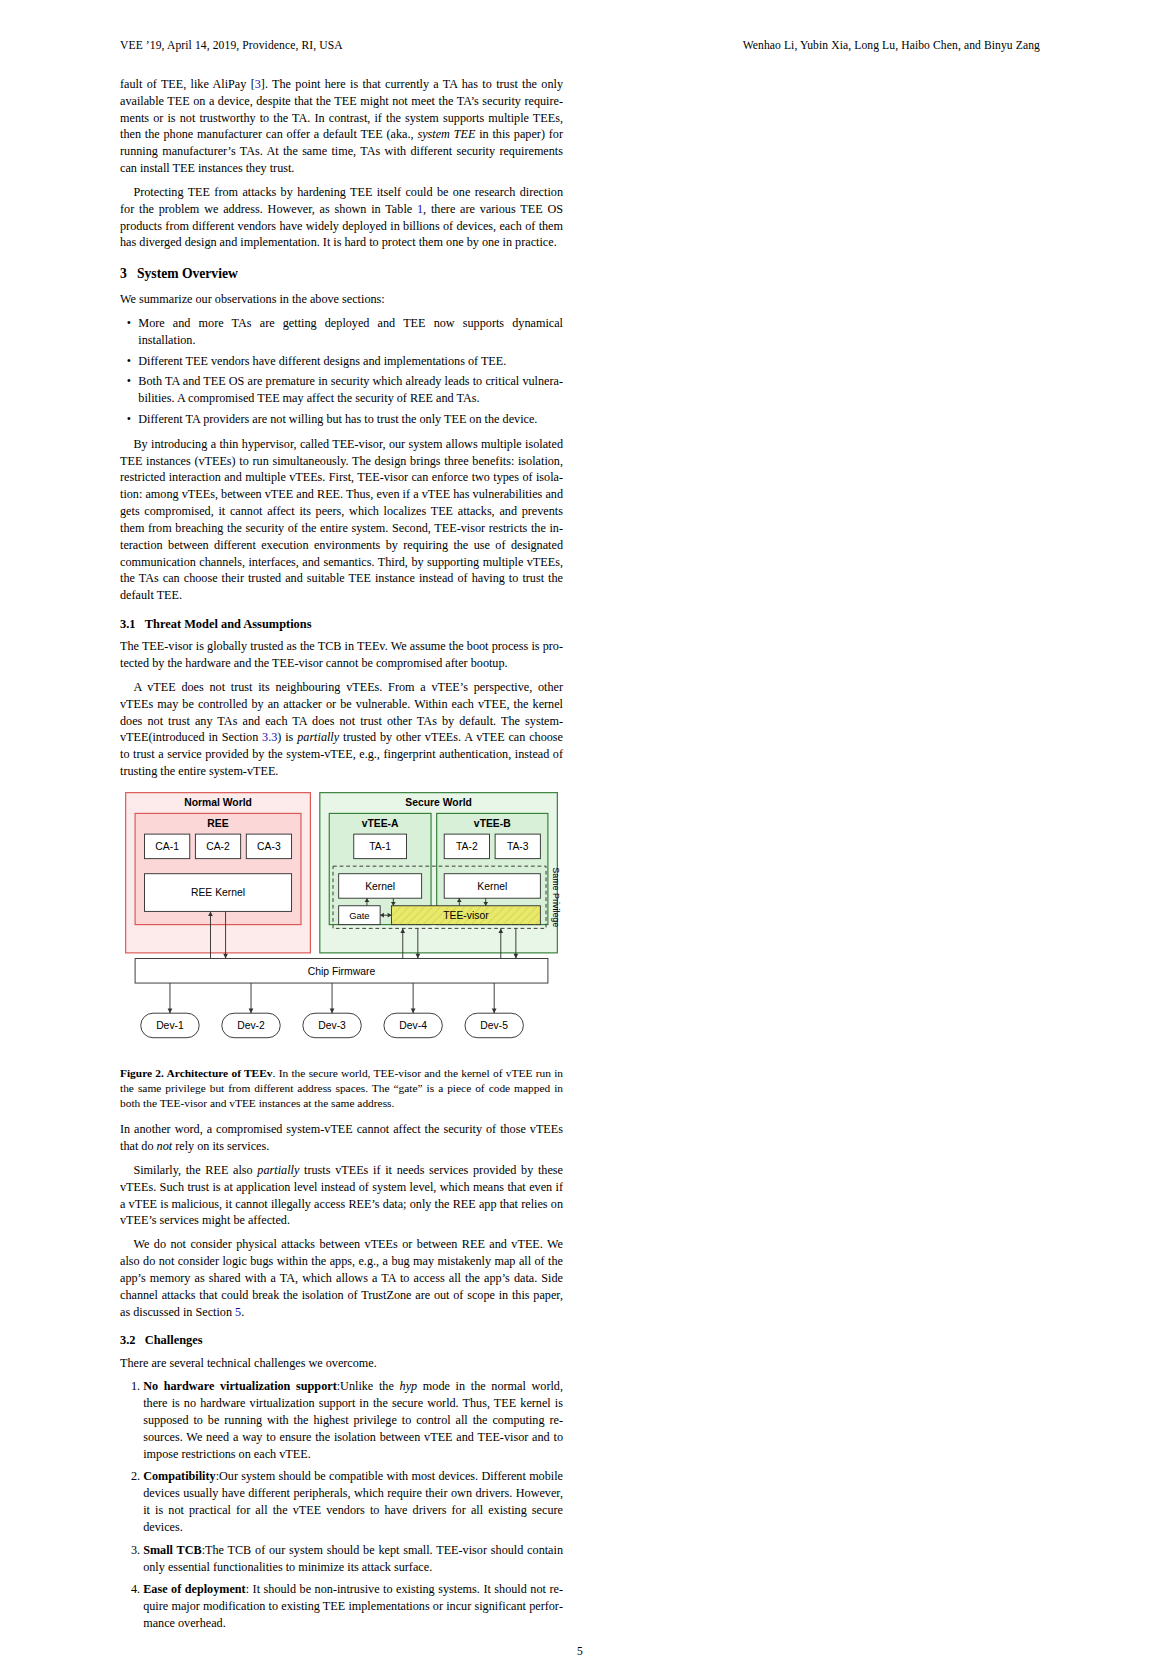VEE ’19, April 14, 2019, Providence, RI, USA
Wenhao Li, Yubin Xia, Long Lu, Haibo Chen, and Binyu Zang
fault of TEE, like AliPay [3]. The point here is that currently a TA has to trust the only available TEE on a device, despite that the TEE might not meet the TA’s security requirements or is not trustworthy to the TA. In contrast, if the system supports multiple TEEs, then the phone manufacturer can offer a default TEE (aka., system TEE in this paper) for running manufacturer’s TAs. At the same time, TAs with different security requirements can install TEE instances they trust.
Protecting TEE from attacks by hardening TEE itself could be one research direction for the problem we address. However, as shown in Table 1, there are various TEE OS products from different vendors have widely deployed in billions of devices, each of them has diverged design and implementation. It is hard to protect them one by one in practice.
3 System Overview
We summarize our observations in the above sections:
More and more TAs are getting deployed and TEE now supports dynamical installation.
Different TEE vendors have different designs and implementations of TEE.
Both TA and TEE OS are premature in security which already leads to critical vulnerabilities. A compromised TEE may affect the security of REE and TAs.
Different TA providers are not willing but has to trust the only TEE on the device.
By introducing a thin hypervisor, called TEE-visor, our system allows multiple isolated TEE instances (vTEEs) to run simultaneously. The design brings three benefits: isolation, restricted interaction and multiple vTEEs. First, TEE-visor can enforce two types of isolation: among vTEEs, between vTEE and REE. Thus, even if a vTEE has vulnerabilities and gets compromised, it cannot affect its peers, which localizes TEE attacks, and prevents them from breaching the security of the entire system. Second, TEE-visor restricts the interaction between different execution environments by requiring the use of designated communication channels, interfaces, and semantics. Third, by supporting multiple vTEEs, the TAs can choose their trusted and suitable TEE instance instead of having to trust the default TEE.
3.1 Threat Model and Assumptions
The TEE-visor is globally trusted as the TCB in TEEv. We assume the boot process is protected by the hardware and the TEE-visor cannot be compromised after bootup.
A vTEE does not trust its neighbouring vTEEs. From a vTEE’s perspective, other vTEEs may be controlled by an attacker or be vulnerable. Within each vTEE, the kernel does not trust any TAs and each TA does not trust other TAs by default. The system-vTEE(introduced in Section 3.3) is partially trusted by other vTEEs. A vTEE can choose to trust a service provided by the system-vTEE, e.g., fingerprint authentication, instead of trusting the entire system-vTEE.
Normal World REE CA-1 CA-2 CA-3 REE Kernel Secure World vTEE-A TA-1 Kernel vTEE-B TA-2 TA-3 Kernel Gate TEE-visor Same Privilege Chip Firmware Dev-1 Dev-2 Dev-3 Dev-4 Dev-5
Figure 2. Architecture of TEEv. In the secure world, TEE-visor and the kernel of vTEE run in the same privilege but from different address spaces. The “gate” is a piece of code mapped in both the TEE-visor and vTEE instances at the same address.
In another word, a compromised system-vTEE cannot affect the security of those vTEEs that do not rely on its services.
Similarly, the REE also partially trusts vTEEs if it needs services provided by these vTEEs. Such trust is at application level instead of system level, which means that even if a vTEE is malicious, it cannot illegally access REE’s data; only the REE app that relies on vTEE’s services might be affected.
We do not consider physical attacks between vTEEs or between REE and vTEE. We also do not consider logic bugs within the apps, e.g., a bug may mistakenly map all of the app’s memory as shared with a TA, which allows a TA to access all the app’s data. Side channel attacks that could break the isolation of TrustZone are out of scope in this paper, as discussed in Section 5.
3.2 Challenges
There are several technical challenges we overcome.
No hardware virtualization support:Unlike the hyp mode in the normal world, there is no hardware virtualization support in the secure world. Thus, TEE kernel is supposed to be running with the highest privilege to control all the computing resources. We need a way to ensure the isolation between vTEE and TEE-visor and to impose restrictions on each vTEE.
Compatibility:Our system should be compatible with most devices. Different mobile devices usually have different peripherals, which require their own drivers. However, it is not practical for all the vTEE vendors to have drivers for all existing secure devices.
Small TCB:The TCB of our system should be kept small. TEE-visor should contain only essential functionalities to minimize its attack surface.
Ease of deployment: It should be non-intrusive to existing systems. It should not require major modification to existing TEE implementations or incur significant performance overhead.
5